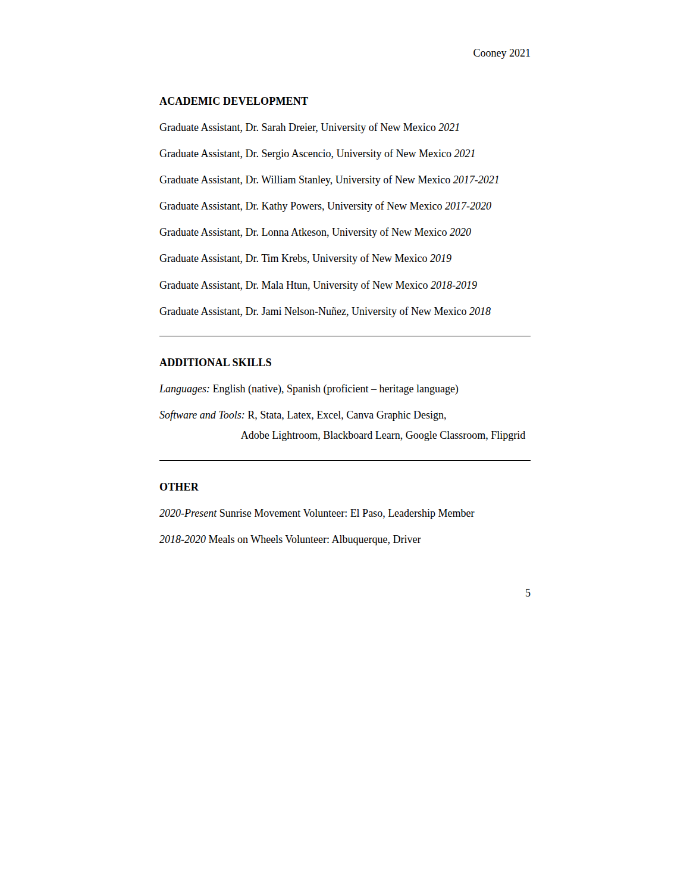Cooney 2021
ACADEMIC DEVELOPMENT
Graduate Assistant, Dr. Sarah Dreier, University of New Mexico 2021
Graduate Assistant, Dr. Sergio Ascencio, University of New Mexico 2021
Graduate Assistant, Dr. William Stanley, University of New Mexico 2017-2021
Graduate Assistant, Dr. Kathy Powers, University of New Mexico 2017-2020
Graduate Assistant, Dr. Lonna Atkeson, University of New Mexico 2020
Graduate Assistant, Dr. Tim Krebs, University of New Mexico 2019
Graduate Assistant, Dr. Mala Htun, University of New Mexico 2018-2019
Graduate Assistant, Dr. Jami Nelson-Nuñez, University of New Mexico 2018
ADDITIONAL SKILLS
Languages: English (native), Spanish (proficient – heritage language)
Software and Tools: R, Stata, Latex, Excel, Canva Graphic Design, Adobe Lightroom, Blackboard Learn, Google Classroom, Flipgrid
OTHER
2020-Present Sunrise Movement Volunteer: El Paso, Leadership Member
2018-2020 Meals on Wheels Volunteer: Albuquerque, Driver
5